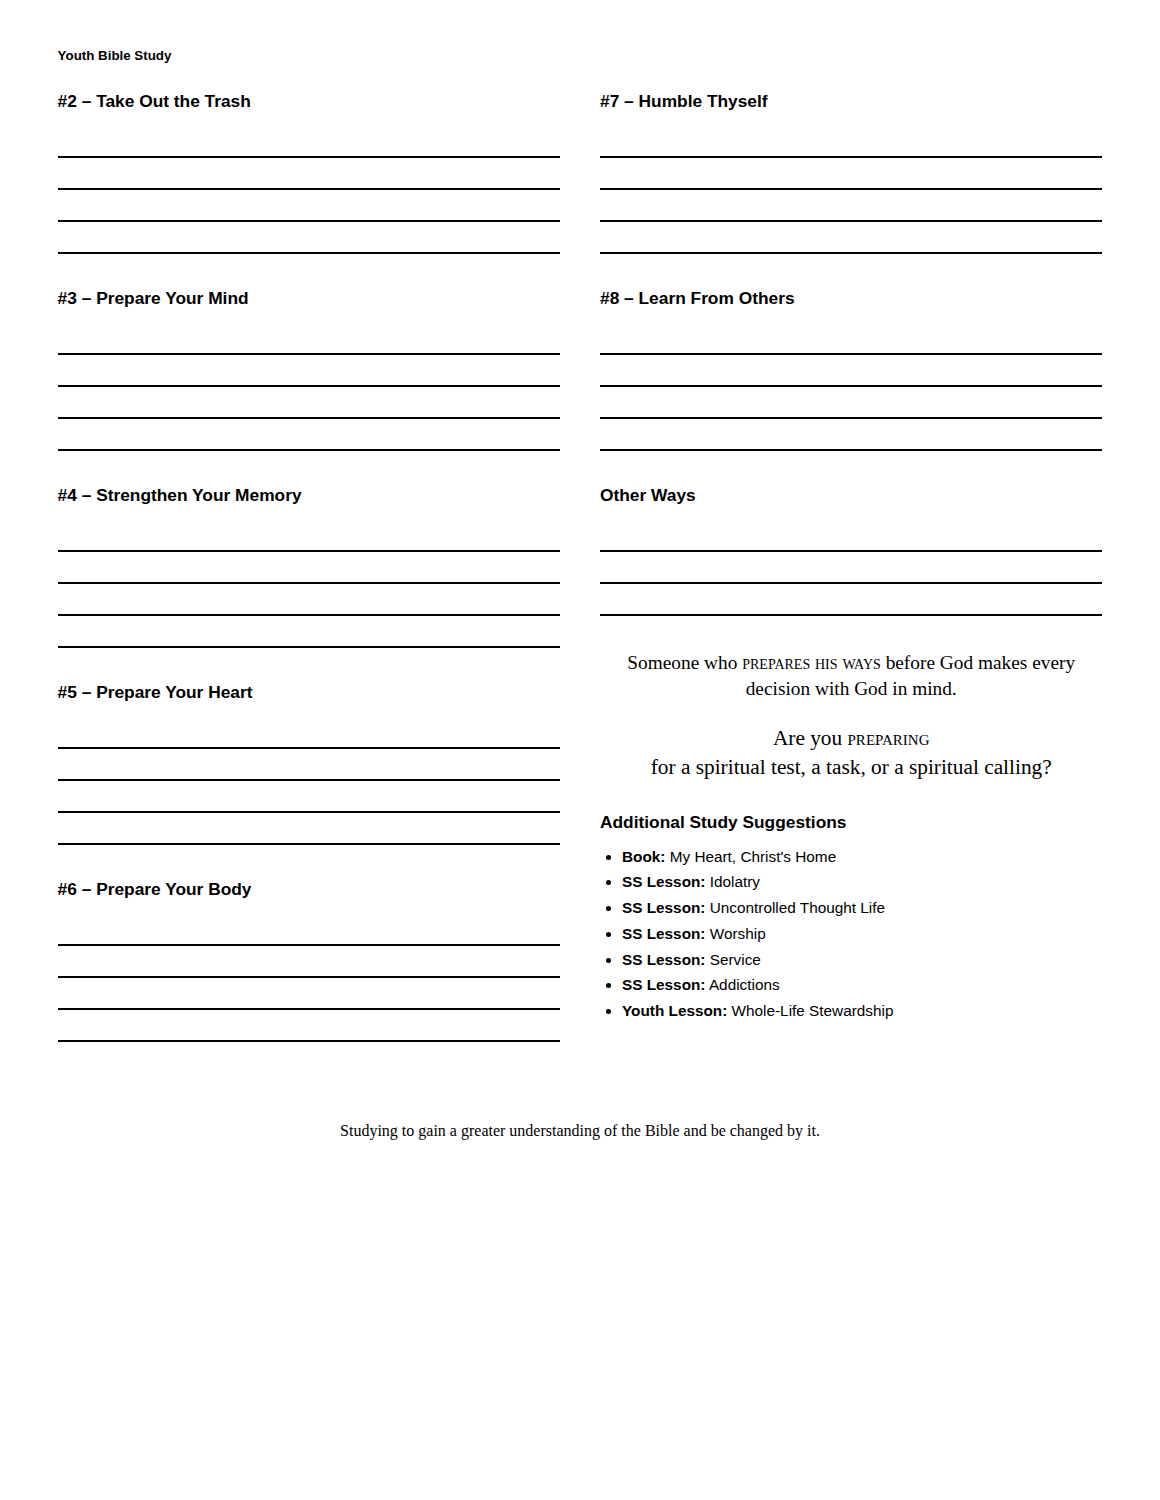Youth Bible Study
#2 – Take Out the Trash
#3 – Prepare Your Mind
#4 – Strengthen Your Memory
#5 – Prepare Your Heart
#6 – Prepare Your Body
#7 – Humble Thyself
#8 – Learn From Others
Other Ways
Someone who Prepares His Ways before God makes every decision with God in mind.
Are you Preparing
for a spiritual test, a task, or a spiritual calling?
Additional Study Suggestions
Book: My Heart, Christ's Home
SS Lesson: Idolatry
SS Lesson: Uncontrolled Thought Life
SS Lesson: Worship
SS Lesson: Service
SS Lesson: Addictions
Youth Lesson: Whole-Life Stewardship
Studying to gain a greater understanding of the Bible and be changed by it.